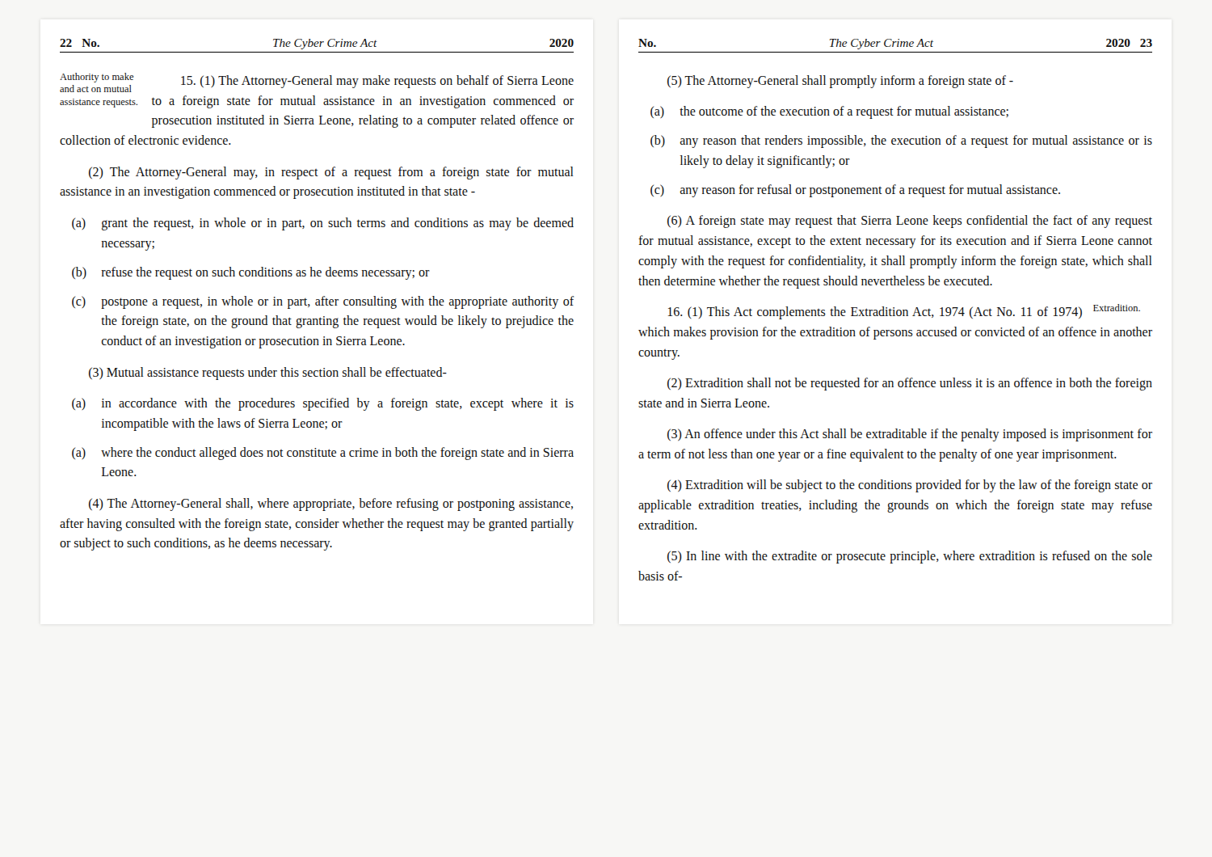22 No. The Cyber Crime Act 2020
Authority to make and act on mutual assistance requests.
15. (1) The Attorney-General may make requests on behalf of Sierra Leone to a foreign state for mutual assistance in an investigation commenced or prosecution instituted in Sierra Leone, relating to a computer related offence or collection of electronic evidence.
(2) The Attorney-General may, in respect of a request from a foreign state for mutual assistance in an investigation commenced or prosecution instituted in that state -
(a) grant the request, in whole or in part, on such terms and conditions as may be deemed necessary;
(b) refuse the request on such conditions as he deems necessary; or
(c) postpone a request, in whole or in part, after consulting with the appropriate authority of the foreign state, on the ground that granting the request would be likely to prejudice the conduct of an investigation or prosecution in Sierra Leone.
(3) Mutual assistance requests under this section shall be effectuated-
(a) in accordance with the procedures specified by a foreign state, except where it is incompatible with the laws of Sierra Leone; or
(a) where the conduct alleged does not constitute a crime in both the foreign state and in Sierra Leone.
(4) The Attorney-General shall, where appropriate, before refusing or postponing assistance, after having consulted with the foreign state, consider whether the request may be granted partially or subject to such conditions, as he deems necessary.
No. The Cyber Crime Act 2020 23
(5) The Attorney-General shall promptly inform a foreign state of -
(a) the outcome of the execution of a request for mutual assistance;
(b) any reason that renders impossible, the execution of a request for mutual assistance or is likely to delay it significantly; or
(c) any reason for refusal or postponement of a request for mutual assistance.
(6) A foreign state may request that Sierra Leone keeps confidential the fact of any request for mutual assistance, except to the extent necessary for its execution and if Sierra Leone cannot comply with the request for confidentiality, it shall promptly inform the foreign state, which shall then determine whether the request should nevertheless be executed.
Extradition.
16. (1) This Act complements the Extradition Act, 1974 (Act No. 11 of 1974) which makes provision for the extradition of persons accused or convicted of an offence in another country.
(2) Extradition shall not be requested for an offence unless it is an offence in both the foreign state and in Sierra Leone.
(3) An offence under this Act shall be extraditable if the penalty imposed is imprisonment for a term of not less than one year or a fine equivalent to the penalty of one year imprisonment.
(4) Extradition will be subject to the conditions provided for by the law of the foreign state or applicable extradition treaties, including the grounds on which the foreign state may refuse extradition.
(5) In line with the extradite or prosecute principle, where extradition is refused on the sole basis of-